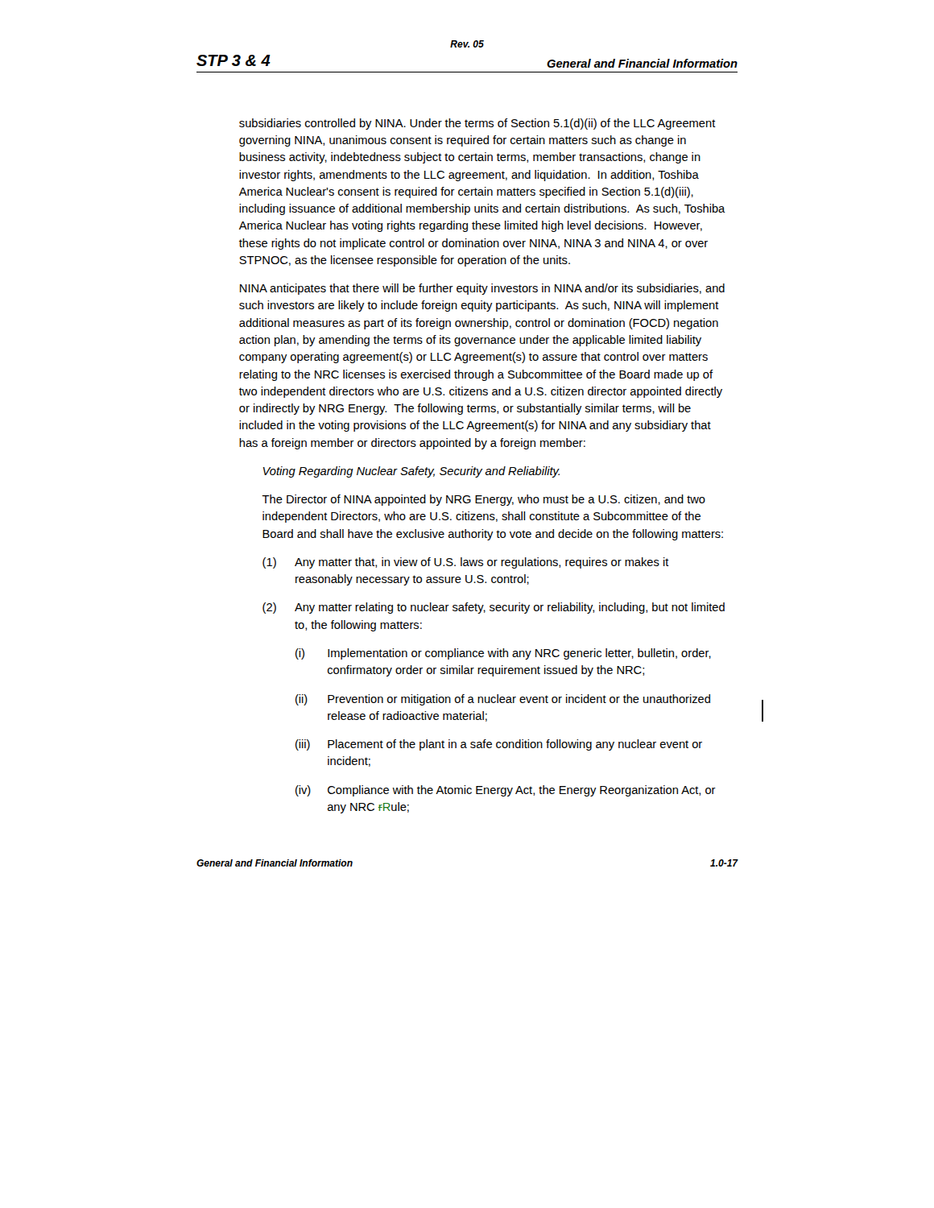Rev. 05
STP 3 & 4
General and Financial Information
subsidiaries controlled by NINA. Under the terms of Section 5.1(d)(ii) of the LLC Agreement governing NINA, unanimous consent is required for certain matters such as change in business activity, indebtedness subject to certain terms, member transactions, change in investor rights, amendments to the LLC agreement, and liquidation. In addition, Toshiba America Nuclear's consent is required for certain matters specified in Section 5.1(d)(iii), including issuance of additional membership units and certain distributions. As such, Toshiba America Nuclear has voting rights regarding these limited high level decisions. However, these rights do not implicate control or domination over NINA, NINA 3 and NINA 4, or over STPNOC, as the licensee responsible for operation of the units.
NINA anticipates that there will be further equity investors in NINA and/or its subsidiaries, and such investors are likely to include foreign equity participants. As such, NINA will implement additional measures as part of its foreign ownership, control or domination (FOCD) negation action plan, by amending the terms of its governance under the applicable limited liability company operating agreement(s) or LLC Agreement(s) to assure that control over matters relating to the NRC licenses is exercised through a Subcommittee of the Board made up of two independent directors who are U.S. citizens and a U.S. citizen director appointed directly or indirectly by NRG Energy. The following terms, or substantially similar terms, will be included in the voting provisions of the LLC Agreement(s) for NINA and any subsidiary that has a foreign member or directors appointed by a foreign member:
Voting Regarding Nuclear Safety, Security and Reliability.
The Director of NINA appointed by NRG Energy, who must be a U.S. citizen, and two independent Directors, who are U.S. citizens, shall constitute a Subcommittee of the Board and shall have the exclusive authority to vote and decide on the following matters:
(1)
Any matter that, in view of U.S. laws or regulations, requires or makes it reasonably necessary to assure U.S. control;
(2)
Any matter relating to nuclear safety, security or reliability, including, but not limited to, the following matters:
(i)
Implementation or compliance with any NRC generic letter, bulletin, order, confirmatory order or similar requirement issued by the NRC;
(ii)
Prevention or mitigation of a nuclear event or incident or the unauthorized release of radioactive material;
(iii)
Placement of the plant in a safe condition following any nuclear event or incident;
(iv)
Compliance with the Atomic Energy Act, the Energy Reorganization Act, or any NRC rRule;
General and Financial Information
1.0-17